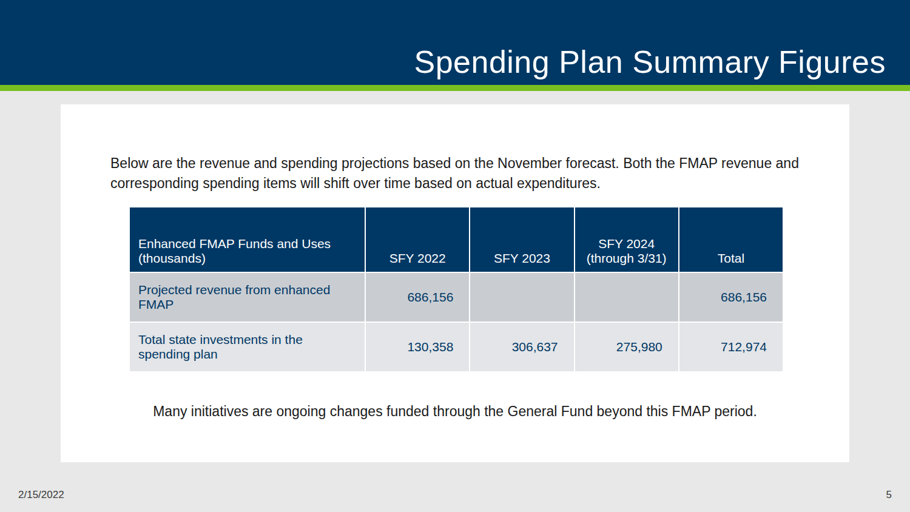Spending Plan Summary Figures
Below are the revenue and spending projections based on the November forecast. Both the FMAP revenue and corresponding spending items will shift over time based on actual expenditures.
| Enhanced FMAP Funds and Uses (thousands) | SFY 2022 | SFY 2023 | SFY 2024 (through 3/31) | Total |
| --- | --- | --- | --- | --- |
| Projected revenue from enhanced FMAP | 686,156 | | | 686,156 |
| Total state investments in the spending plan | 130,358 | 306,637 | 275,980 | 712,974 |
Many initiatives are ongoing changes funded through the General Fund beyond this FMAP period.
2/15/2022
5